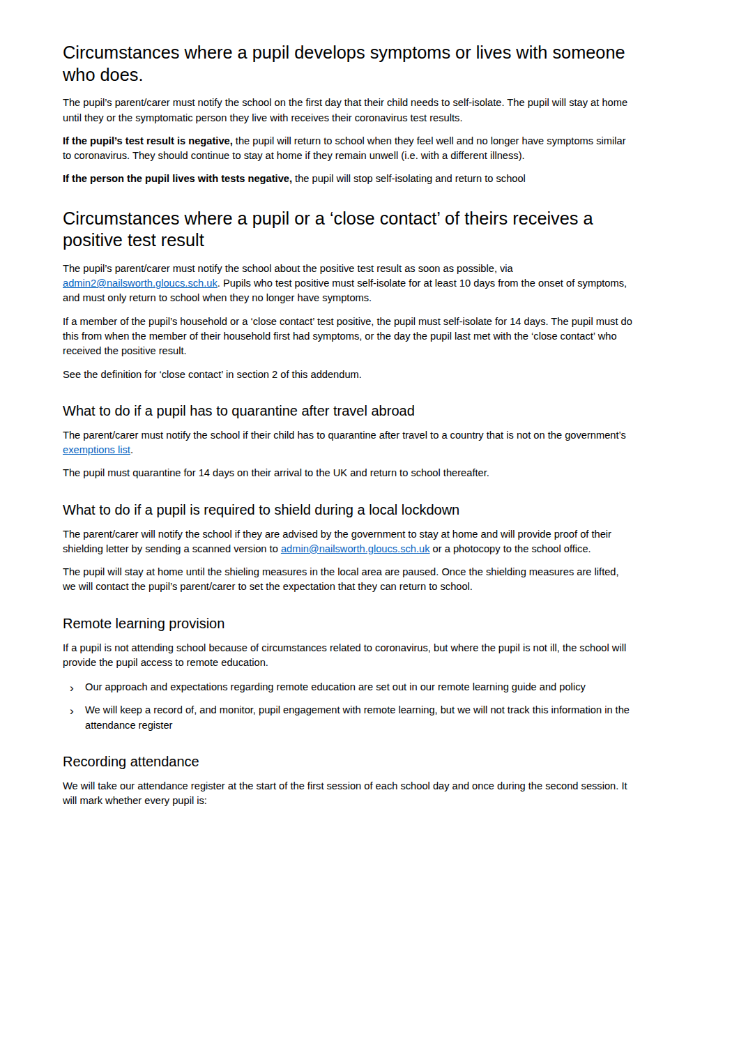Circumstances where a pupil develops symptoms or lives with someone who does.
The pupil’s parent/carer must notify the school on the first day that their child needs to self-isolate. The pupil will stay at home until they or the symptomatic person they live with receives their coronavirus test results.
If the pupil’s test result is negative, the pupil will return to school when they feel well and no longer have symptoms similar to coronavirus. They should continue to stay at home if they remain unwell (i.e. with a different illness).
If the person the pupil lives with tests negative, the pupil will stop self-isolating and return to school
Circumstances where a pupil or a ‘close contact’ of theirs receives a positive test result
The pupil’s parent/carer must notify the school about the positive test result as soon as possible, via admin2@nailsworth.gloucs.sch.uk. Pupils who test positive must self-isolate for at least 10 days from the onset of symptoms, and must only return to school when they no longer have symptoms.
If a member of the pupil’s household or a ‘close contact’ test positive, the pupil must self-isolate for 14 days. The pupil must do this from when the member of their household first had symptoms, or the day the pupil last met with the ‘close contact’ who received the positive result.
See the definition for ‘close contact’ in section 2 of this addendum.
What to do if a pupil has to quarantine after travel abroad
The parent/carer must notify the school if their child has to quarantine after travel to a country that is not on the government’s exemptions list.
The pupil must quarantine for 14 days on their arrival to the UK and return to school thereafter.
What to do if a pupil is required to shield during a local lockdown
The parent/carer will notify the school if they are advised by the government to stay at home and will provide proof of their shielding letter by sending a scanned version to admin@nailsworth.gloucs.sch.uk or a photocopy to the school office.
The pupil will stay at home until the shieling measures in the local area are paused. Once the shielding measures are lifted, we will contact the pupil’s parent/carer to set the expectation that they can return to school.
Remote learning provision
If a pupil is not attending school because of circumstances related to coronavirus, but where the pupil is not ill, the school will provide the pupil access to remote education.
Our approach and expectations regarding remote education are set out in our remote learning guide and policy
We will keep a record of, and monitor, pupil engagement with remote learning, but we will not track this information in the attendance register
Recording attendance
We will take our attendance register at the start of the first session of each school day and once during the second session. It will mark whether every pupil is: